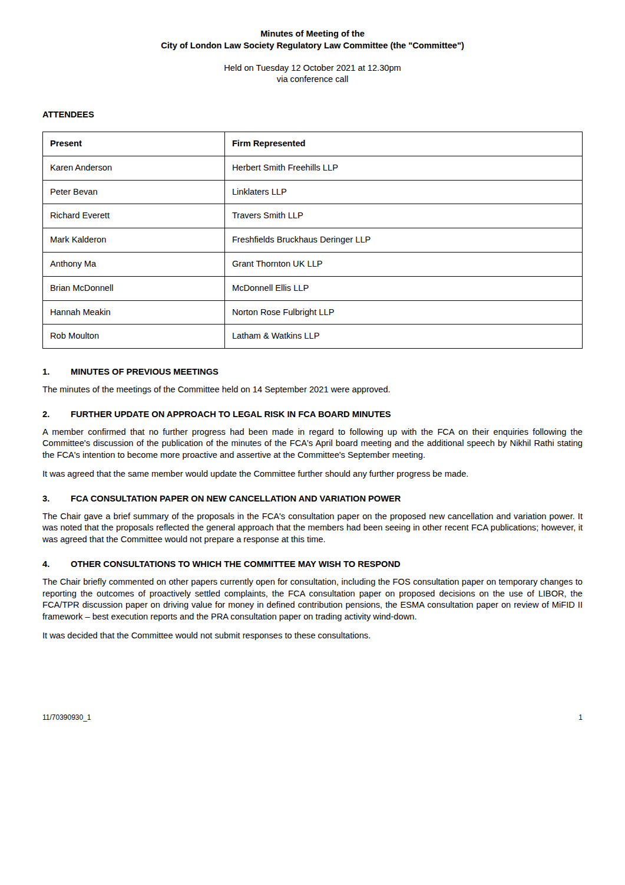Minutes of Meeting of the
City of London Law Society Regulatory Law Committee (the "Committee")
Held on Tuesday 12 October 2021 at 12.30pm via conference call
ATTENDEES
| Present | Firm Represented |
| --- | --- |
| Karen Anderson | Herbert Smith Freehills LLP |
| Peter Bevan | Linklaters LLP |
| Richard Everett | Travers Smith LLP |
| Mark Kalderon | Freshfields Bruckhaus Deringer LLP |
| Anthony Ma | Grant Thornton UK LLP |
| Brian McDonnell | McDonnell Ellis LLP |
| Hannah Meakin | Norton Rose Fulbright LLP |
| Rob Moulton | Latham & Watkins LLP |
1. Minutes of previous meetings
The minutes of the meetings of the Committee held on 14 September 2021 were approved.
2. Further update on approach to legal risk in FCA board minutes
A member confirmed that no further progress had been made in regard to following up with the FCA on their enquiries following the Committee's discussion of the publication of the minutes of the FCA's April board meeting and the additional speech by Nikhil Rathi stating the FCA's intention to become more proactive and assertive at the Committee's September meeting.
It was agreed that the same member would update the Committee further should any further progress be made.
3. FCA consultation paper on new cancellation and variation power
The Chair gave a brief summary of the proposals in the FCA's consultation paper on the proposed new cancellation and variation power. It was noted that the proposals reflected the general approach that the members had been seeing in other recent FCA publications; however, it was agreed that the Committee would not prepare a response at this time.
4. Other consultations to which the Committee may wish to respond
The Chair briefly commented on other papers currently open for consultation, including the FOS consultation paper on temporary changes to reporting the outcomes of proactively settled complaints, the FCA consultation paper on proposed decisions on the use of LIBOR, the FCA/TPR discussion paper on driving value for money in defined contribution pensions, the ESMA consultation paper on review of MiFID II framework – best execution reports and the PRA consultation paper on trading activity wind-down.
It was decided that the Committee would not submit responses to these consultations.
11/70390930_1 1